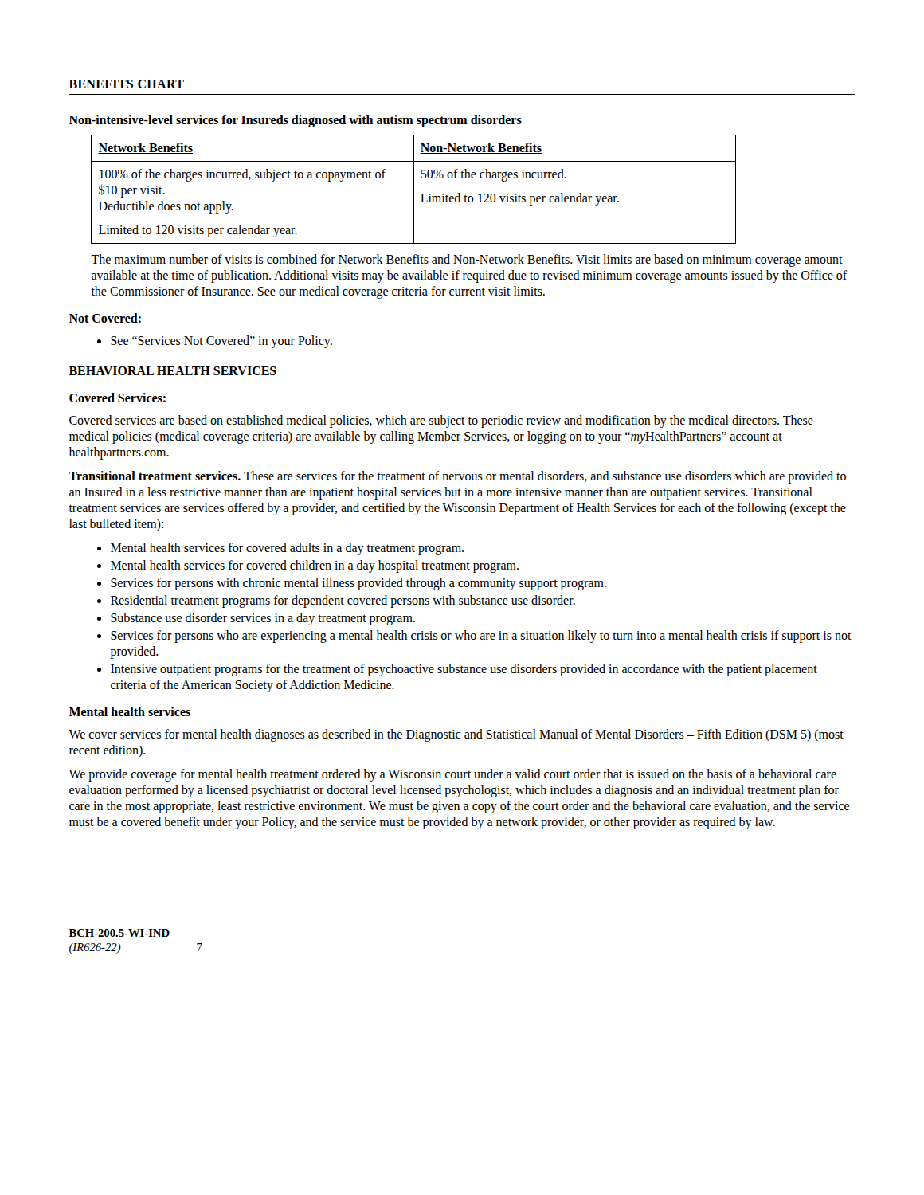BENEFITS CHART
Non-intensive-level services for Insureds diagnosed with autism spectrum disorders
| Network Benefits | Non-Network Benefits |
| --- | --- |
| 100% of the charges incurred, subject to a copayment of $10 per visit. Deductible does not apply. Limited to 120 visits per calendar year. | 50% of the charges incurred. Limited to 120 visits per calendar year. |
The maximum number of visits is combined for Network Benefits and Non-Network Benefits. Visit limits are based on minimum coverage amount available at the time of publication. Additional visits may be available if required due to revised minimum coverage amounts issued by the Office of the Commissioner of Insurance. See our medical coverage criteria for current visit limits.
Not Covered:
See “Services Not Covered” in your Policy.
BEHAVIORAL HEALTH SERVICES
Covered Services:
Covered services are based on established medical policies, which are subject to periodic review and modification by the medical directors. These medical policies (medical coverage criteria) are available by calling Member Services, or logging on to your “my HealthPartners” account at healthpartners.com.
Transitional treatment services. These are services for the treatment of nervous or mental disorders, and substance use disorders which are provided to an Insured in a less restrictive manner than are inpatient hospital services but in a more intensive manner than are outpatient services. Transitional treatment services are services offered by a provider, and certified by the Wisconsin Department of Health Services for each of the following (except the last bulleted item):
Mental health services for covered adults in a day treatment program.
Mental health services for covered children in a day hospital treatment program.
Services for persons with chronic mental illness provided through a community support program.
Residential treatment programs for dependent covered persons with substance use disorder.
Substance use disorder services in a day treatment program.
Services for persons who are experiencing a mental health crisis or who are in a situation likely to turn into a mental health crisis if support is not provided.
Intensive outpatient programs for the treatment of psychoactive substance use disorders provided in accordance with the patient placement criteria of the American Society of Addiction Medicine.
Mental health services
We cover services for mental health diagnoses as described in the Diagnostic and Statistical Manual of Mental Disorders – Fifth Edition (DSM 5) (most recent edition).
We provide coverage for mental health treatment ordered by a Wisconsin court under a valid court order that is issued on the basis of a behavioral care evaluation performed by a licensed psychiatrist or doctoral level licensed psychologist, which includes a diagnosis and an individual treatment plan for care in the most appropriate, least restrictive environment. We must be given a copy of the court order and the behavioral care evaluation, and the service must be a covered benefit under your Policy, and the service must be provided by a network provider, or other provider as required by law.
BCH-200.5-WI-IND
(IR626-22) 7